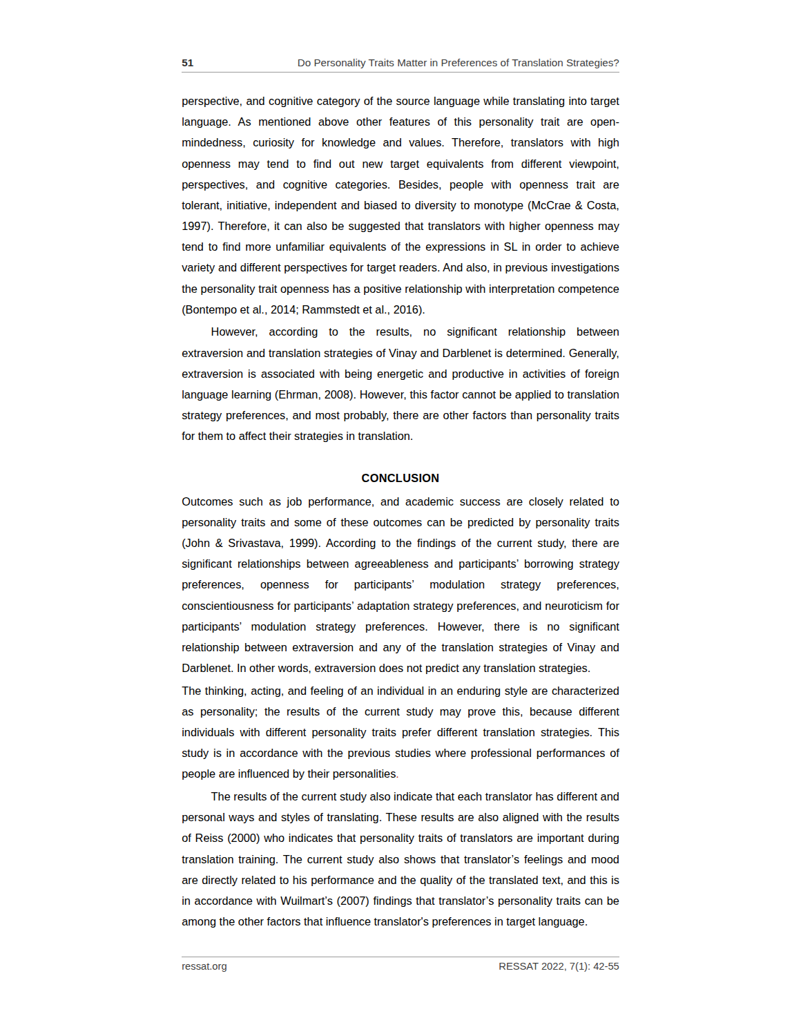51 Do Personality Traits Matter in Preferences of Translation Strategies?
perspective, and cognitive category of the source language while translating into target language. As mentioned above other features of this personality trait are open-mindedness, curiosity for knowledge and values. Therefore, translators with high openness may tend to find out new target equivalents from different viewpoint, perspectives, and cognitive categories. Besides, people with openness trait are tolerant, initiative, independent and biased to diversity to monotype (McCrae & Costa, 1997). Therefore, it can also be suggested that translators with higher openness may tend to find more unfamiliar equivalents of the expressions in SL in order to achieve variety and different perspectives for target readers. And also, in previous investigations the personality trait openness has a positive relationship with interpretation competence (Bontempo et al., 2014; Rammstedt et al., 2016).
However, according to the results, no significant relationship between extraversion and translation strategies of Vinay and Darblenet is determined. Generally, extraversion is associated with being energetic and productive in activities of foreign language learning (Ehrman, 2008). However, this factor cannot be applied to translation strategy preferences, and most probably, there are other factors than personality traits for them to affect their strategies in translation.
Conclusion
Outcomes such as job performance, and academic success are closely related to personality traits and some of these outcomes can be predicted by personality traits (John & Srivastava, 1999). According to the findings of the current study, there are significant relationships between agreeableness and participants’ borrowing strategy preferences, openness for participants’ modulation strategy preferences, conscientiousness for participants’ adaptation strategy preferences, and neuroticism for participants’ modulation strategy preferences. However, there is no significant relationship between extraversion and any of the translation strategies of Vinay and Darblenet. In other words, extraversion does not predict any translation strategies.
The thinking, acting, and feeling of an individual in an enduring style are characterized as personality; the results of the current study may prove this, because different individuals with different personality traits prefer different translation strategies. This study is in accordance with the previous studies where professional performances of people are influenced by their personalities.
The results of the current study also indicate that each translator has different and personal ways and styles of translating. These results are also aligned with the results of Reiss (2000) who indicates that personality traits of translators are important during translation training. The current study also shows that translator’s feelings and mood are directly related to his performance and the quality of the translated text, and this is in accordance with Wuilmart’s (2007) findings that translator’s personality traits can be among the other factors that influence translator's preferences in target language.
ressat.org RESSAT 2022, 7(1): 42-55